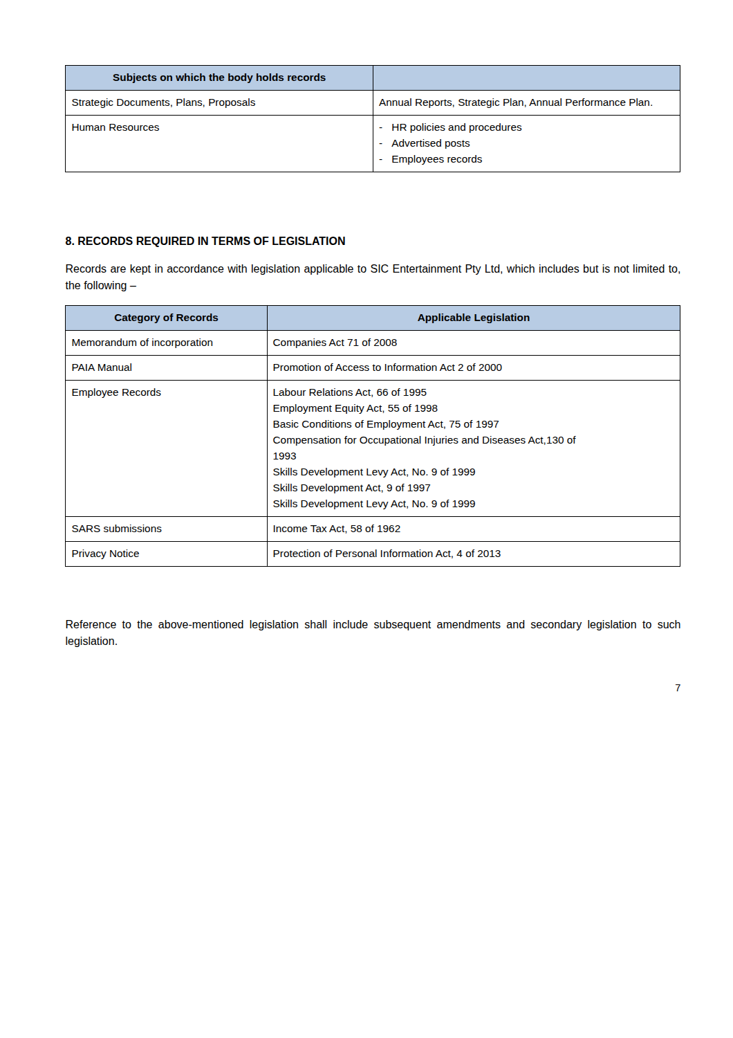| Subjects on which the body holds records | |
| --- | --- |
| Strategic Documents, Plans, Proposals | Annual Reports, Strategic Plan, Annual Performance Plan. |
| Human Resources | HR policies and procedures Advertised posts Employees records |
8. RECORDS REQUIRED IN TERMS OF LEGISLATION
Records are kept in accordance with legislation applicable to SIC Entertainment Pty Ltd, which includes but is not limited to, the following –
| Category of Records | Applicable Legislation |
| --- | --- |
| Memorandum of incorporation | Companies Act 71 of 2008 |
| PAIA Manual | Promotion of Access to Information Act 2 of 2000 |
| Employee Records | Labour Relations Act, 66 of 1995 Employment Equity Act, 55 of 1998 Basic Conditions of Employment Act, 75 of 1997 Compensation for Occupational Injuries and Diseases Act,130 of 1993 Skills Development Levy Act, No. 9 of 1999 Skills Development Act, 9 of 1997 Skills Development Levy Act, No. 9 of 1999 |
| SARS submissions | Income Tax Act, 58 of 1962 |
| Privacy Notice | Protection of Personal Information Act, 4 of 2013 |
Reference to the above-mentioned legislation shall include subsequent amendments and secondary legislation to such legislation.
7